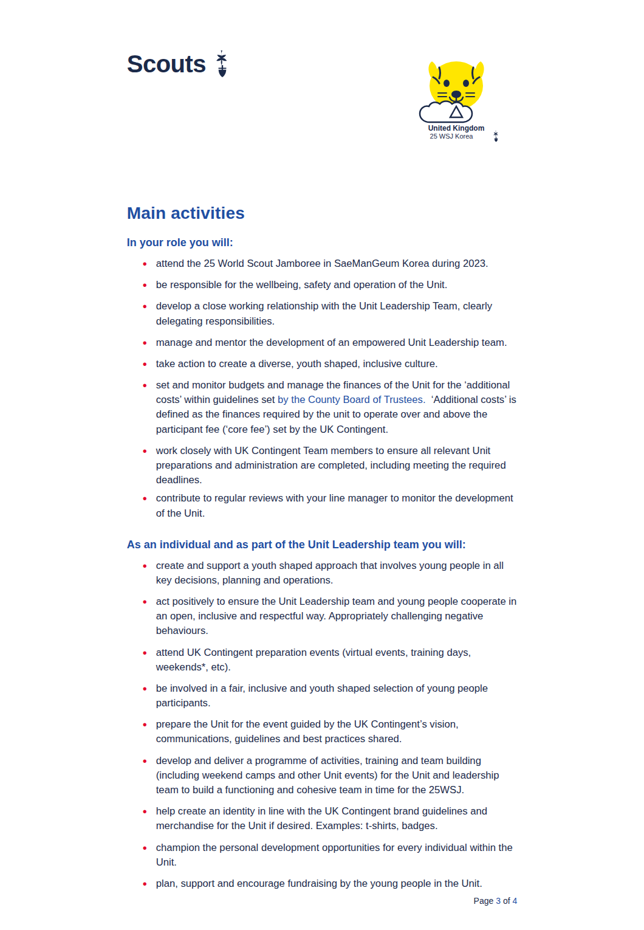Scouts
United Kingdom 25 WSJ Korea
Main activities
In your role you will:
attend the 25 World Scout Jamboree in SaeManGeum Korea during 2023.
be responsible for the wellbeing, safety and operation of the Unit.
develop a close working relationship with the Unit Leadership Team, clearly delegating responsibilities.
manage and mentor the development of an empowered Unit Leadership team.
take action to create a diverse, youth shaped, inclusive culture.
set and monitor budgets and manage the finances of the Unit for the ‘additional costs’ within guidelines set by the County Board of Trustees. ‘Additional costs’ is defined as the finances required by the unit to operate over and above the participant fee (‘core fee’) set by the UK Contingent.
work closely with UK Contingent Team members to ensure all relevant Unit preparations and administration are completed, including meeting the required deadlines.
contribute to regular reviews with your line manager to monitor the development of the Unit.
As an individual and as part of the Unit Leadership team you will:
create and support a youth shaped approach that involves young people in all key decisions, planning and operations.
act positively to ensure the Unit Leadership team and young people cooperate in an open, inclusive and respectful way. Appropriately challenging negative behaviours.
attend UK Contingent preparation events (virtual events, training days, weekends*, etc).
be involved in a fair, inclusive and youth shaped selection of young people participants.
prepare the Unit for the event guided by the UK Contingent’s vision, communications, guidelines and best practices shared.
develop and deliver a programme of activities, training and team building (including weekend camps and other Unit events) for the Unit and leadership team to build a functioning and cohesive team in time for the 25WSJ.
help create an identity in line with the UK Contingent brand guidelines and merchandise for the Unit if desired. Examples: t-shirts, badges.
champion the personal development opportunities for every individual within the Unit.
plan, support and encourage fundraising by the young people in the Unit.
Page 3 of 4